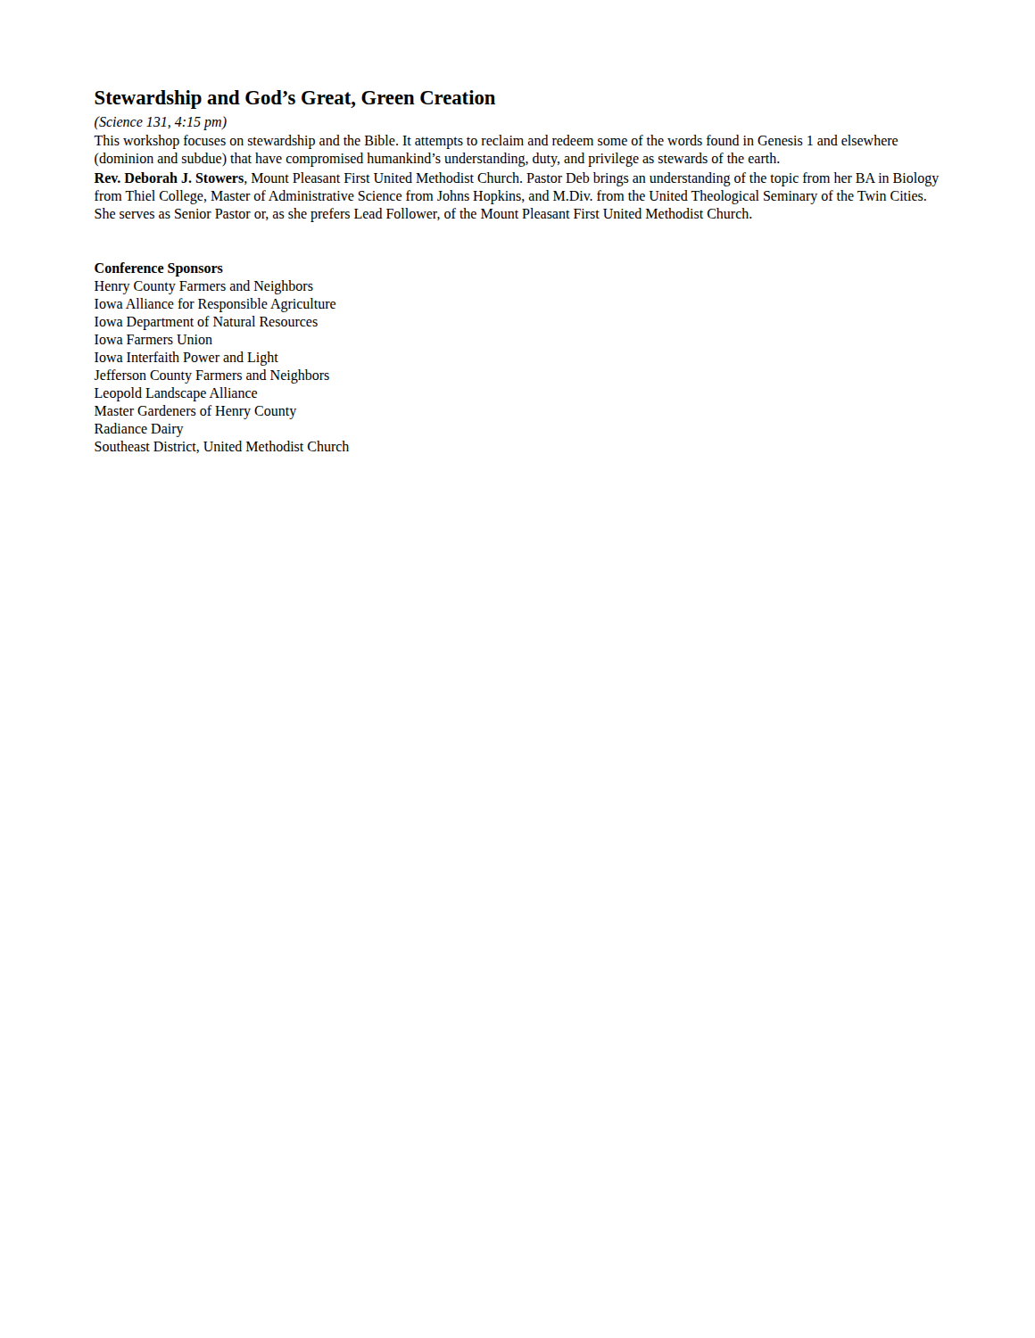Stewardship and God’s Great, Green Creation
(Science 131, 4:15 pm)
This workshop focuses on stewardship and the Bible. It attempts to reclaim and redeem some of the words found in Genesis 1 and elsewhere (dominion and subdue) that have compromised humankind’s understanding, duty, and privilege as stewards of the earth.
Rev. Deborah J. Stowers, Mount Pleasant First United Methodist Church. Pastor Deb brings an understanding of the topic from her BA in Biology from Thiel College, Master of Administrative Science from Johns Hopkins, and M.Div. from the United Theological Seminary of the Twin Cities. She serves as Senior Pastor or, as she prefers Lead Follower, of the Mount Pleasant First United Methodist Church.
Conference Sponsors
Henry County Farmers and Neighbors
Iowa Alliance for Responsible Agriculture
Iowa Department of Natural Resources
Iowa Farmers Union
Iowa Interfaith Power and Light
Jefferson County Farmers and Neighbors
Leopold Landscape Alliance
Master Gardeners of Henry County
Radiance Dairy
Southeast District, United Methodist Church